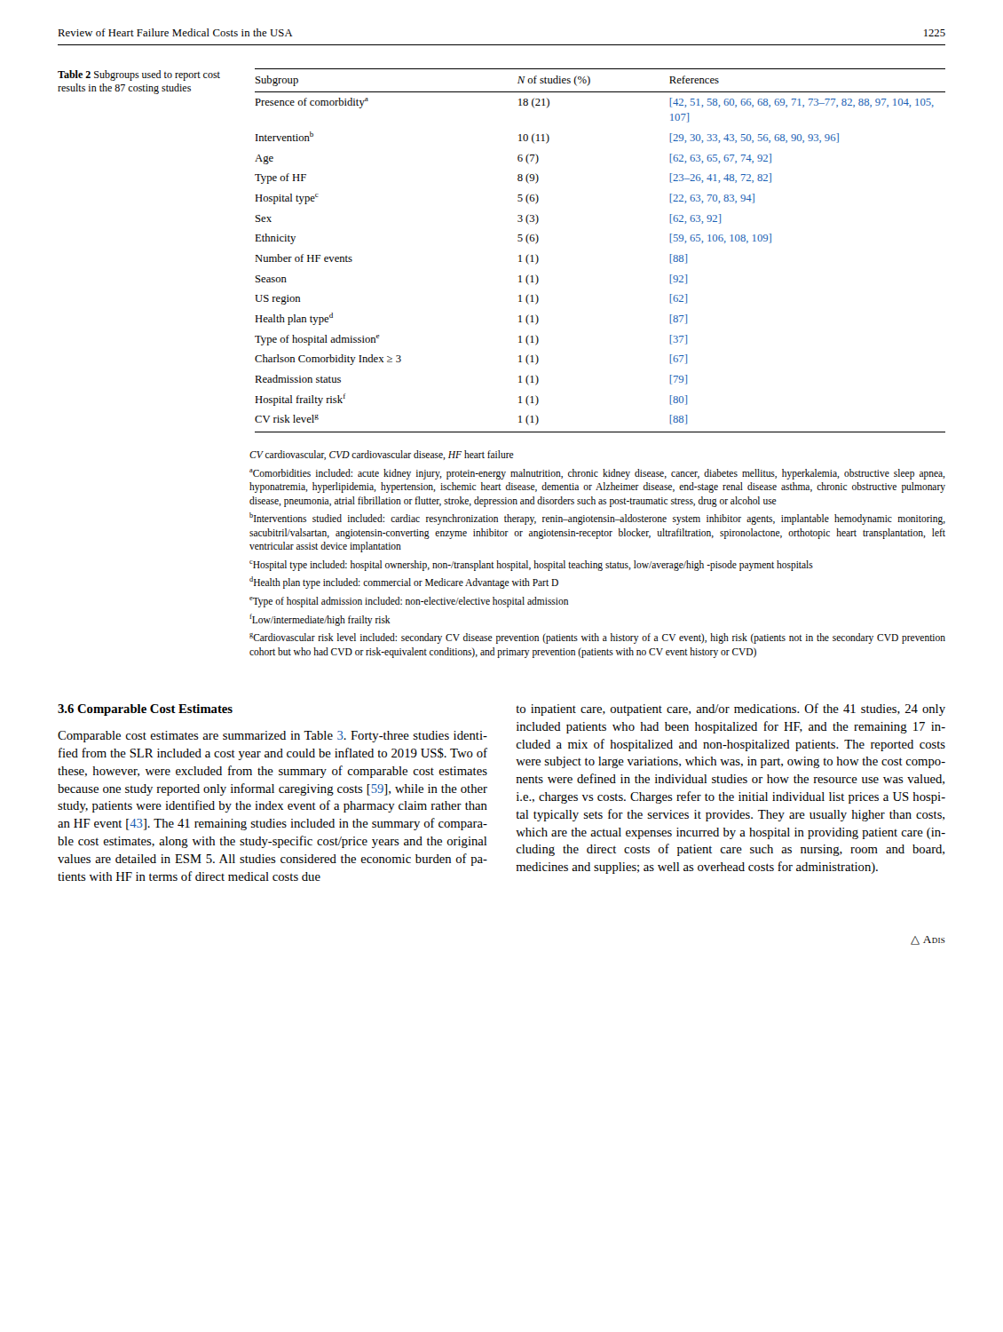Review of Heart Failure Medical Costs in the USA 1225
Table 2 Subgroups used to report cost results in the 87 costing studies
| Subgroup | N of studies (%) | References |
| --- | --- | --- |
| Presence of comorbidity a | 18 (21) | [ 42 , 51 , 58 , 60 , 66 , 68 , 69 , 71 , 73–77 , 82 , 88 , 97 , 104 , 105 , 107 ] |
| Intervention b | 10 (11) | [ 29 , 30 , 33 , 43 , 50 , 56 , 68 , 90 , 93 , 96 ] |
| Age | 6 (7) | [ 62 , 63 , 65 , 67 , 74 , 92 ] |
| Type of HF | 8 (9) | [ 23–26 , 41 , 48 , 72 , 82 ] |
| Hospital type c | 5 (6) | [ 22 , 63 , 70 , 83 , 94 ] |
| Sex | 3 (3) | [ 62 , 63 , 92 ] |
| Ethnicity | 5 (6) | [ 59 , 65 , 106 , 108 , 109 ] |
| Number of HF events | 1 (1) | [ 88 ] |
| Season | 1 (1) | [ 92 ] |
| US region | 1 (1) | [ 62 ] |
| Health plan type d | 1 (1) | [ 87 ] |
| Type of hospital admission e | 1 (1) | [ 37 ] |
| Charlson Comorbidity Index ≥ 3 | 1 (1) | [ 67 ] |
| Readmission status | 1 (1) | [ 79 ] |
| Hospital frailty risk f | 1 (1) | [ 80 ] |
| CV risk level g | 1 (1) | [ 88 ] |
CV cardiovascular, CVD cardiovascular disease, HF heart failure
aComorbidities included: acute kidney injury, protein-energy malnutrition, chronic kidney disease, cancer, diabetes mellitus, hyperkalemia, obstructive sleep apnea, hyponatremia, hyperlipidemia, hypertension, ischemic heart disease, dementia or Alzheimer disease, end-stage renal disease asthma, chronic obstructive pulmonary disease, pneumonia, atrial fibrillation or flutter, stroke, depression and disorders such as post-traumatic stress, drug or alcohol use
bInterventions studied included: cardiac resynchronization therapy, renin–angiotensin–aldosterone system inhibitor agents, implantable hemodynamic monitoring, sacubitril/valsartan, angiotensin-converting enzyme inhibitor or angiotensin-receptor blocker, ultrafiltration, spironolactone, orthotopic heart transplantation, left ventricular assist device implantation
cHospital type included: hospital ownership, non-/transplant hospital, hospital teaching status, low/average/high -pisode payment hospitals
dHealth plan type included: commercial or Medicare Advantage with Part D
eType of hospital admission included: non-elective/elective hospital admission
fLow/intermediate/high frailty risk
gCardiovascular risk level included: secondary CV disease prevention (patients with a history of a CV event), high risk (patients not in the secondary CVD prevention cohort but who had CVD or risk-equivalent conditions), and primary prevention (patients with no CV event history or CVD)
3.6 Comparable Cost Estimates
Comparable cost estimates are summarized in Table 3. Forty-three studies identified from the SLR included a cost year and could be inflated to 2019 US$. Two of these, however, were excluded from the summary of comparable cost estimates because one study reported only informal caregiving costs [59], while in the other study, patients were identified by the index event of a pharmacy claim rather than an HF event [43]. The 41 remaining studies included in the summary of comparable cost estimates, along with the study-specific cost/price years and the original values are detailed in ESM 5. All studies considered the economic burden of patients with HF in terms of direct medical costs due
to inpatient care, outpatient care, and/or medications. Of the 41 studies, 24 only included patients who had been hospitalized for HF, and the remaining 17 included a mix of hospitalized and non-hospitalized patients. The reported costs were subject to large variations, which was, in part, owing to how the cost components were defined in the individual studies or how the resource use was valued, i.e., charges vs costs. Charges refer to the initial individual list prices a US hospital typically sets for the services it provides. They are usually higher than costs, which are the actual expenses incurred by a hospital in providing patient care (including the direct costs of patient care such as nursing, room and board, medicines and supplies; as well as overhead costs for administration).
△ Adis